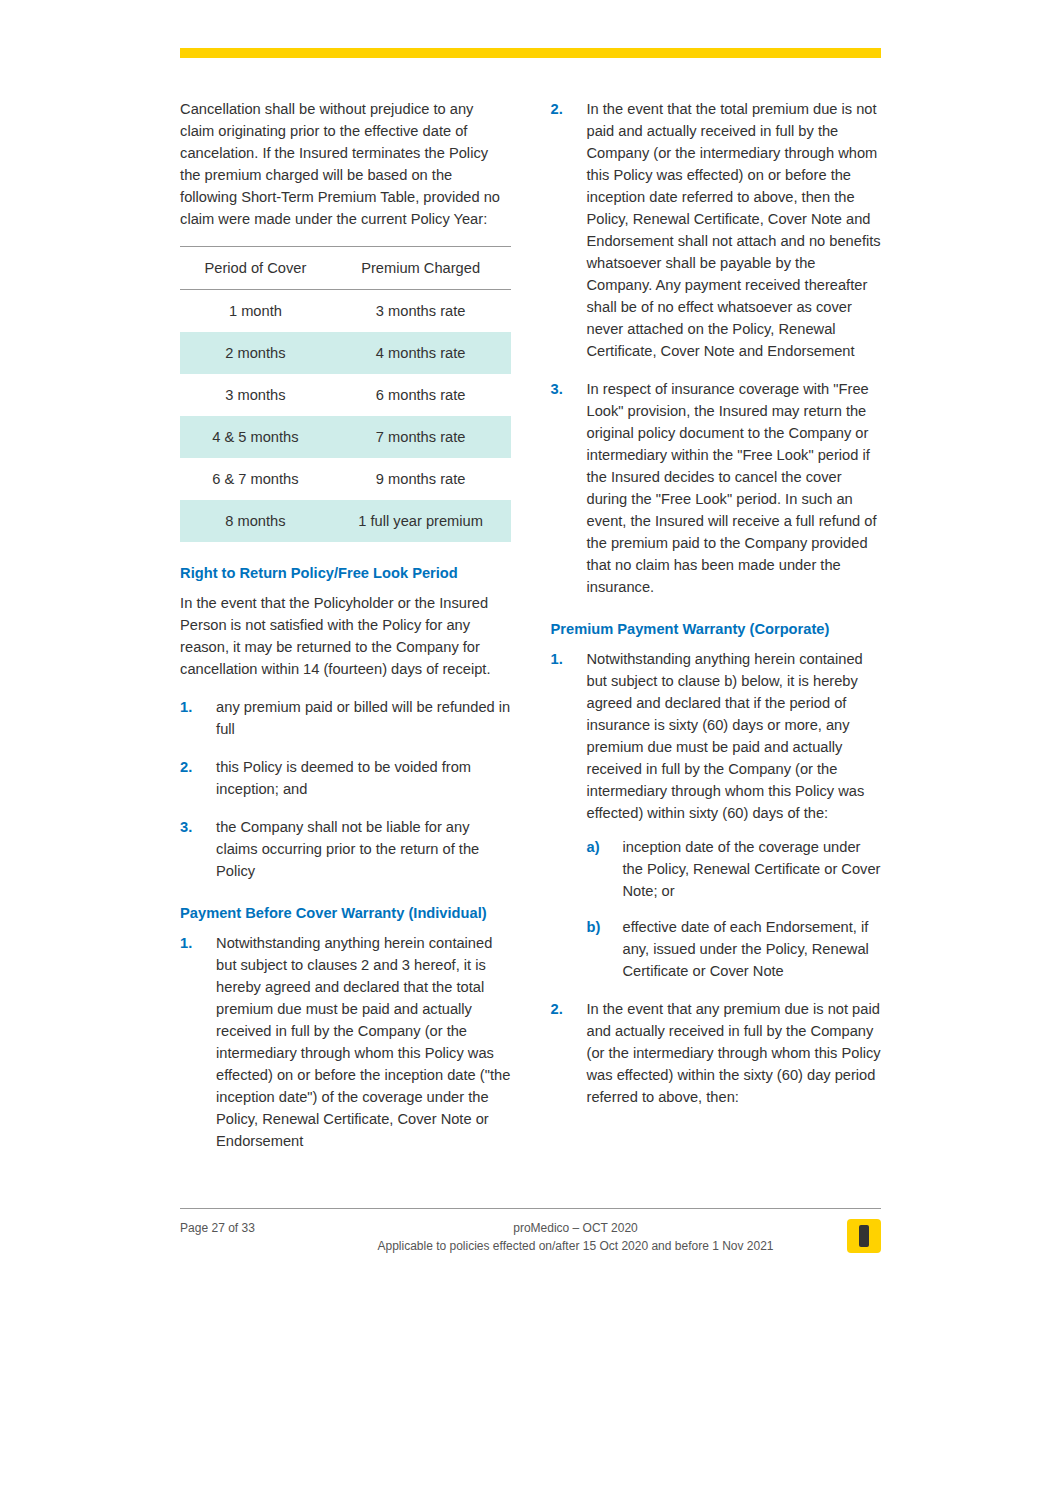Cancellation shall be without prejudice to any claim originating prior to the effective date of cancelation. If the Insured terminates the Policy the premium charged will be based on the following Short-Term Premium Table, provided no claim were made under the current Policy Year:
| Period of Cover | Premium Charged |
| --- | --- |
| 1 month | 3 months rate |
| 2 months | 4 months rate |
| 3 months | 6 months rate |
| 4 & 5 months | 7 months rate |
| 6 & 7 months | 9 months rate |
| 8 months | 1 full year premium |
Right to Return Policy/Free Look Period
In the event that the Policyholder or the Insured Person is not satisfied with the Policy for any reason, it may be returned to the Company for cancellation within 14 (fourteen) days of receipt.
any premium paid or billed will be refunded in full
this Policy is deemed to be voided from inception; and
the Company shall not be liable for any claims occurring prior to the return of the Policy
Payment Before Cover Warranty (Individual)
Notwithstanding anything herein contained but subject to clauses 2 and 3 hereof, it is hereby agreed and declared that the total premium due must be paid and actually received in full by the Company (or the intermediary through whom this Policy was effected) on or before the inception date ("the inception date") of the coverage under the Policy, Renewal Certificate, Cover Note or Endorsement
In the event that the total premium due is not paid and actually received in full by the Company (or the intermediary through whom this Policy was effected) on or before the inception date referred to above, then the Policy, Renewal Certificate, Cover Note and Endorsement shall not attach and no benefits whatsoever shall be payable by the Company. Any payment received thereafter shall be of no effect whatsoever as cover never attached on the Policy, Renewal Certificate, Cover Note and Endorsement
In respect of insurance coverage with "Free Look" provision, the Insured may return the original policy document to the Company or intermediary within the "Free Look" period if the Insured decides to cancel the cover during the "Free Look" period. In such an event, the Insured will receive a full refund of the premium paid to the Company provided that no claim has been made under the insurance.
Premium Payment Warranty (Corporate)
Notwithstanding anything herein contained but subject to clause b) below, it is hereby agreed and declared that if the period of insurance is sixty (60) days or more, any premium due must be paid and actually received in full by the Company (or the intermediary through whom this Policy was effected) within sixty (60) days of the:
inception date of the coverage under the Policy, Renewal Certificate or Cover Note; or
effective date of each Endorsement, if any, issued under the Policy, Renewal Certificate or Cover Note
In the event that any premium due is not paid and actually received in full by the Company (or the intermediary through whom this Policy was effected) within the sixty (60) day period referred to above, then:
Page 27 of 33
proMedico – OCT 2020
Applicable to policies effected on/after 15 Oct 2020 and before 1 Nov 2021